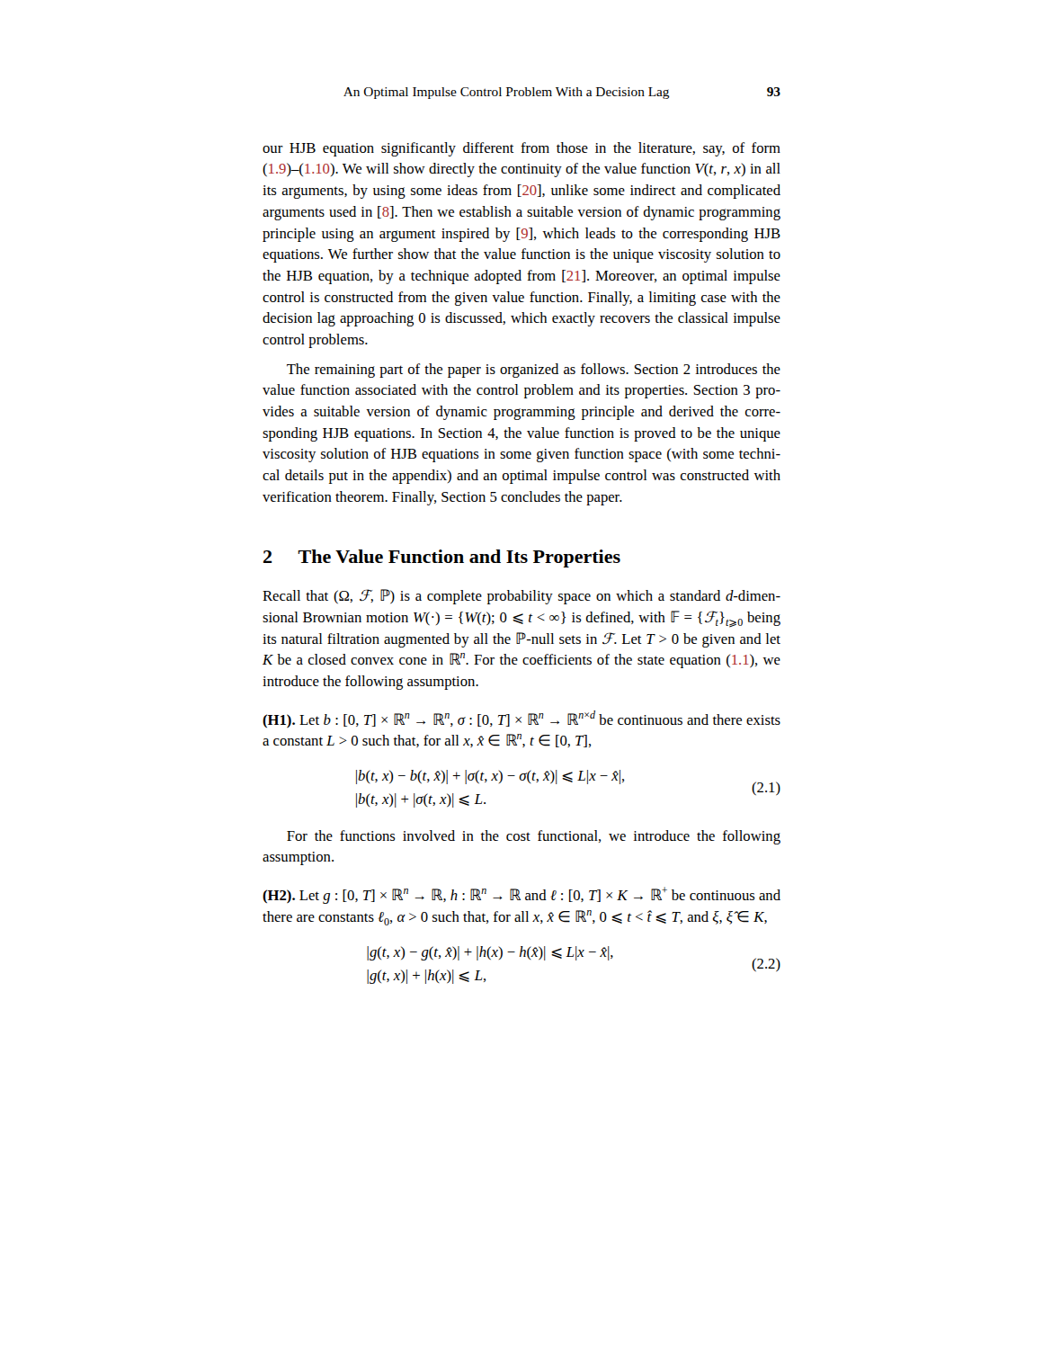An Optimal Impulse Control Problem With a Decision Lag
93
our HJB equation significantly different from those in the literature, say, of form (1.9)–(1.10). We will show directly the continuity of the value function V(t, r, x) in all its arguments, by using some ideas from [20], unlike some indirect and complicated arguments used in [8]. Then we establish a suitable version of dynamic programming principle using an argument inspired by [9], which leads to the corresponding HJB equations. We further show that the value function is the unique viscosity solution to the HJB equation, by a technique adopted from [21]. Moreover, an optimal impulse control is constructed from the given value function. Finally, a limiting case with the decision lag approaching 0 is discussed, which exactly recovers the classical impulse control problems.
The remaining part of the paper is organized as follows. Section 2 introduces the value function associated with the control problem and its properties. Section 3 provides a suitable version of dynamic programming principle and derived the corresponding HJB equations. In Section 4, the value function is proved to be the unique viscosity solution of HJB equations in some given function space (with some technical details put in the appendix) and an optimal impulse control was constructed with verification theorem. Finally, Section 5 concludes the paper.
2 The Value Function and Its Properties
Recall that (Ω, ℱ, ℙ) is a complete probability space on which a standard d-dimensional Brownian motion W(·) = {W(t); 0 ⩽ t < ∞} is defined, with 𝔽 = {ℱt}t⩾0 being its natural filtration augmented by all the ℙ-null sets in ℱ. Let T > 0 be given and let K be a closed convex cone in ℝn. For the coefficients of the state equation (1.1), we introduce the following assumption.
(H1). Let b : [0, T] × ℝn → ℝn, σ : [0, T] × ℝn → ℝn×d be continuous and there exists a constant L > 0 such that, for all x, x̂ ∈ ℝn, t ∈ [0, T],
|b(t, x) − b(t, x̂)| + |σ(t, x) − σ(t, x̂)| ⩽ L|x − x̂|,
|b(t, x)| + |σ(t, x)| ⩽ L.
(2.1)
For the functions involved in the cost functional, we introduce the following assumption.
(H2). Let g : [0, T] × ℝn → ℝ, h : ℝn → ℝ and ℓ : [0, T] × K → ℝ+ be continuous and there are constants ℓ0, α > 0 such that, for all x, x̂ ∈ ℝn, 0 ⩽ t < t̂ ⩽ T, and ξ, ξ̂ ∈ K,
|g(t, x) − g(t, x̂)| + |h(x) − h(x̂)| ⩽ L|x − x̂|,
|g(t, x)| + |h(x)| ⩽ L,
(2.2)